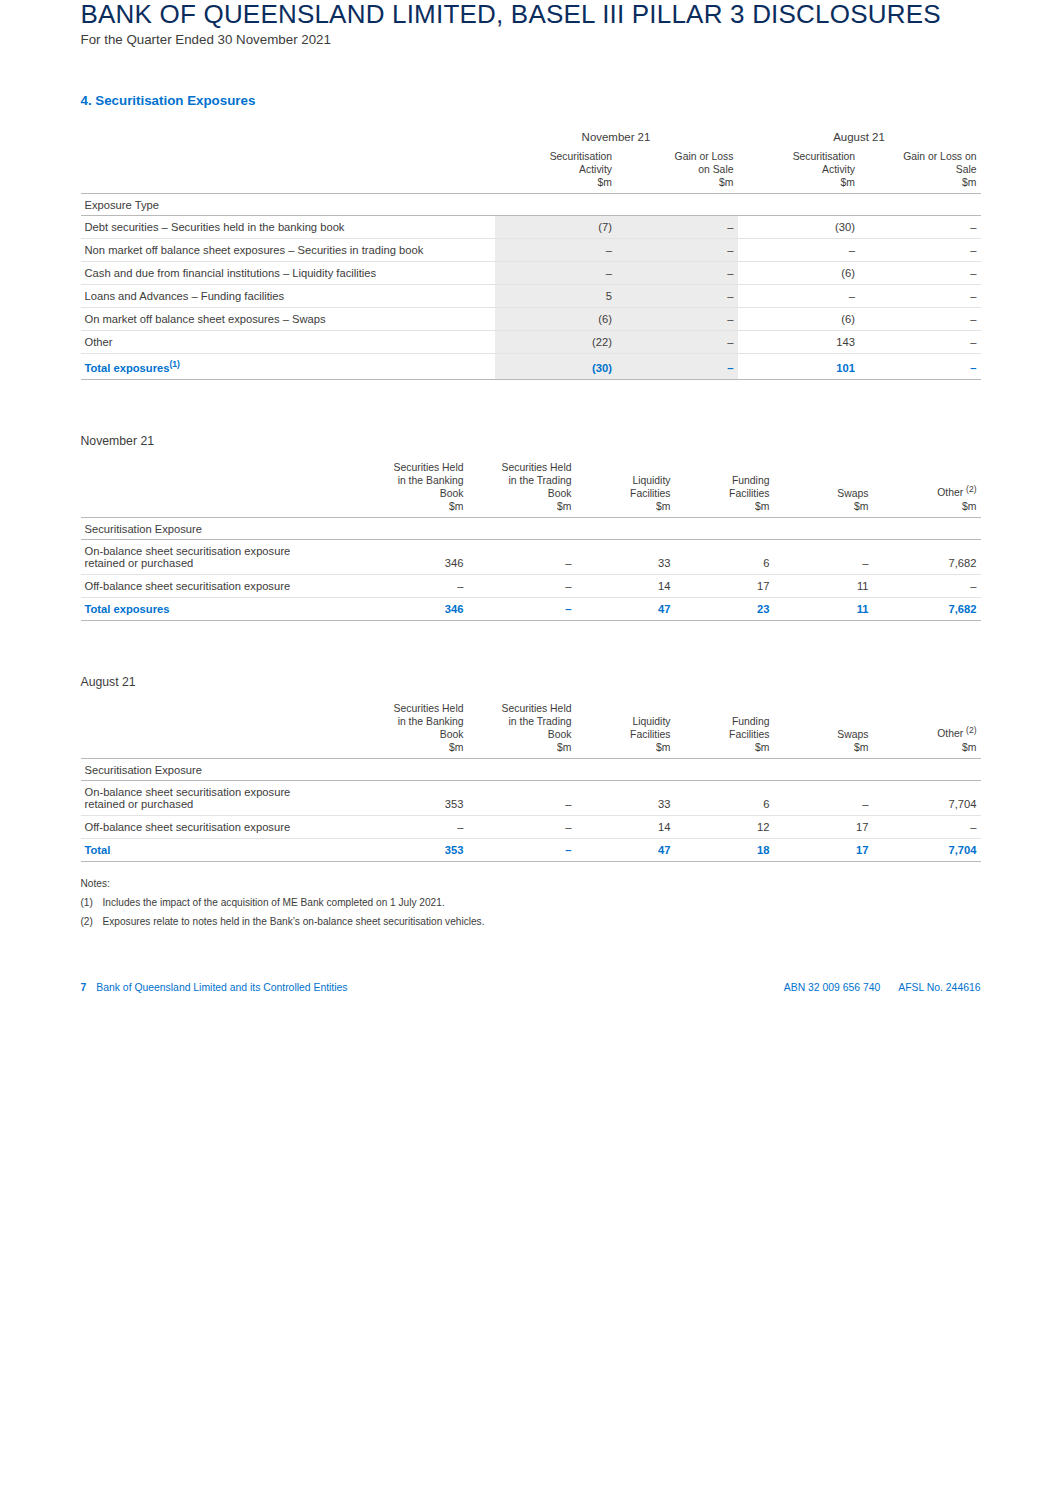BANK OF QUEENSLAND LIMITED, BASEL III PILLAR 3 DISCLOSURES
For the Quarter Ended 30 November 2021
4. Securitisation Exposures
| | November 21 | August 21 |
| --- | --- | --- |
| | Securitisation Activity $m | Gain or Loss on Sale $m | Securitisation Activity $m | Gain or Loss on Sale $m |
| Exposure Type | | | | |
| Debt securities – Securities held in the banking book | (7) | – | (30) | – |
| Non market off balance sheet exposures – Securities in trading book | – | – | – | – |
| Cash and due from financial institutions – Liquidity facilities | – | – | (6) | – |
| Loans and Advances – Funding facilities | 5 | – | – | – |
| On market off balance sheet exposures – Swaps | (6) | – | (6) | – |
| Other | (22) | – | 143 | – |
| Total exposures (1) | (30) | – | 101 | – |
November 21
| | Securities Held in the Banking Book $m | Securities Held in the Trading Book $m | Liquidity Facilities $m | Funding Facilities $m | Swaps $m | Other (2) $m |
| --- | --- | --- | --- | --- | --- | --- |
| Securitisation Exposure | | | | | | |
| On-balance sheet securitisation exposure retained or purchased | 346 | – | 33 | 6 | – | 7,682 |
| Off-balance sheet securitisation exposure | – | – | 14 | 17 | 11 | – |
| Total exposures | 346 | – | 47 | 23 | 11 | 7,682 |
August 21
| | Securities Held in the Banking Book $m | Securities Held in the Trading Book $m | Liquidity Facilities $m | Funding Facilities $m | Swaps $m | Other (2) $m |
| --- | --- | --- | --- | --- | --- | --- |
| Securitisation Exposure | | | | | | |
| On-balance sheet securitisation exposure retained or purchased | 353 | – | 33 | 6 | – | 7,704 |
| Off-balance sheet securitisation exposure | – | – | 14 | 12 | 17 | – |
| Total | 353 | – | 47 | 18 | 17 | 7,704 |
Notes:
(1) Includes the impact of the acquisition of ME Bank completed on 1 July 2021.
(2) Exposures relate to notes held in the Bank’s on-balance sheet securitisation vehicles.
7 Bank of Queensland Limited and its Controlled Entities
ABN 32 009 656 740 AFSL No. 244616